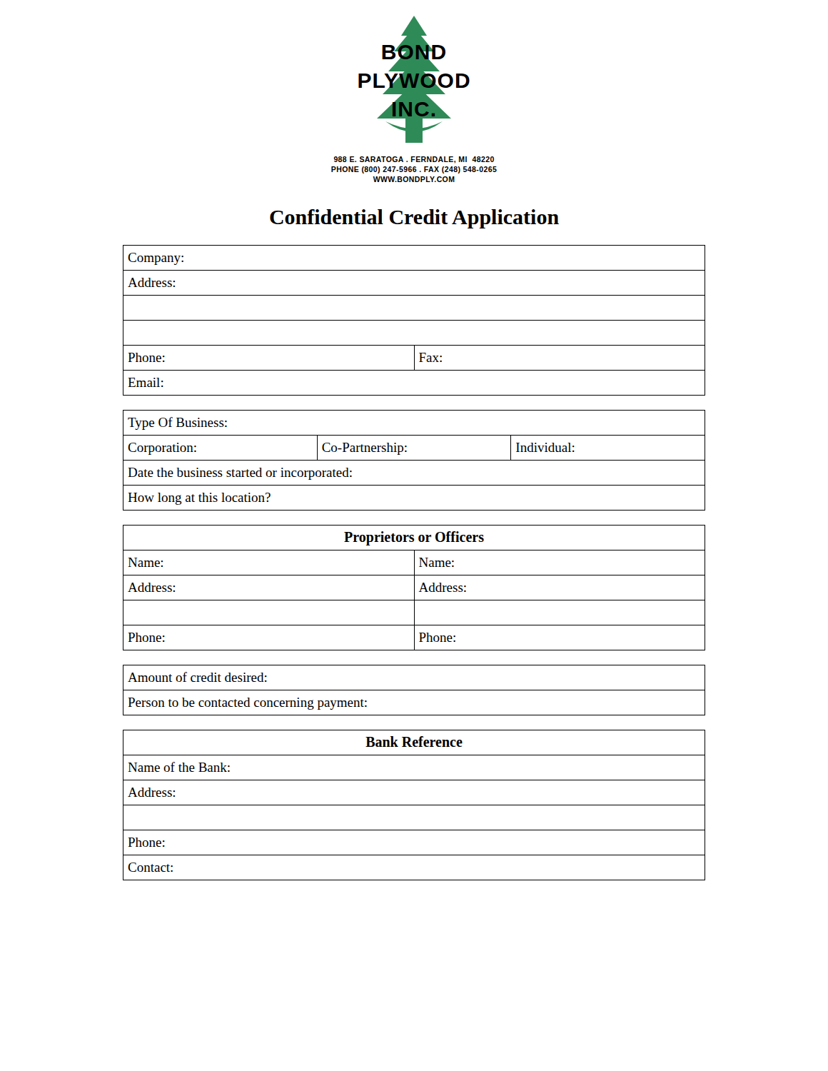BOND
PLYWOOD
INC.
988 E. SARATOGA . FERNDALE, MI 48220
PHONE (800) 247-5966 . FAX (248) 548-0265
WWW.BONDPLY.COM
Confidential Credit Application
| Company: |
| Address: |
| Phone: | Fax: |
| Email: |
| Type Of Business: |
| Corporation: | Co-Partnership: | Individual: |
| Date the business started or incorporated: |
| How long at this location? |
| Proprietors or Officers |
| --- |
| Name: | Name: |
| Address: | Address: |
| Phone: | Phone: |
| Amount of credit desired: |
| Person to be contacted concerning payment: |
| Bank Reference |
| --- |
| Name of the Bank: |
| Address: |
| Phone: |
| Contact: |